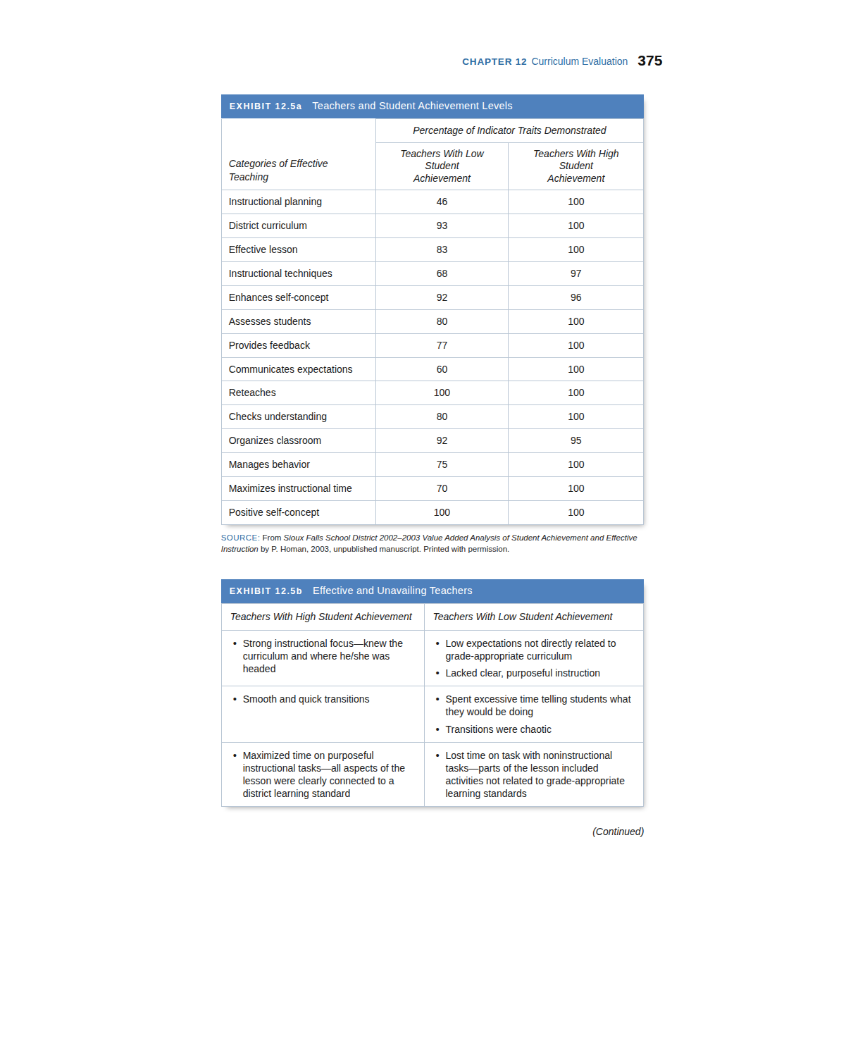CHAPTER 12 Curriculum Evaluation 375
EXHIBIT 12.5a Teachers and Student Achievement Levels
| Categories of Effective Teaching | Percentage of Indicator Traits Demonstrated |
| Teachers With Low Student Achievement | Teachers With High Student Achievement |
| Instructional planning | 46 | 100 |
| District curriculum | 93 | 100 |
| Effective lesson | 83 | 100 |
| Instructional techniques | 68 | 97 |
| Enhances self-concept | 92 | 96 |
| Assesses students | 80 | 100 |
| Provides feedback | 77 | 100 |
| Communicates expectations | 60 | 100 |
| Reteaches | 100 | 100 |
| Checks understanding | 80 | 100 |
| Organizes classroom | 92 | 95 |
| Manages behavior | 75 | 100 |
| Maximizes instructional time | 70 | 100 |
| Positive self-concept | 100 | 100 |
SOURCE: From Sioux Falls School District 2002–2003 Value Added Analysis of Student Achievement and Effective Instruction by P. Homan, 2003, unpublished manuscript. Printed with permission.
EXHIBIT 12.5b Effective and Unavailing Teachers
| Teachers With High Student Achievement | Teachers With Low Student Achievement |
| --- | --- |
| Strong instructional focus—knew the curriculum and where he/she was headed | Low expectations not directly related to grade-appropriate curriculum Lacked clear, purposeful instruction |
| Smooth and quick transitions | Spent excessive time telling students what they would be doing Transitions were chaotic |
| Maximized time on purposeful instructional tasks—all aspects of the lesson were clearly connected to a district learning standard | Lost time on task with noninstructional tasks—parts of the lesson included activities not related to grade-appropriate learning standards |
(Continued)